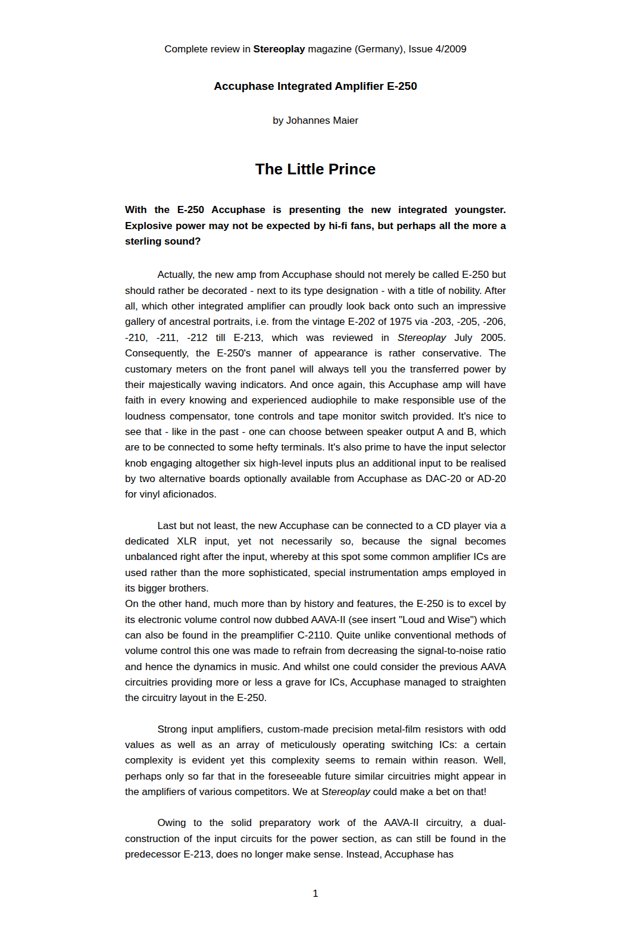Complete review in Stereoplay magazine (Germany), Issue 4/2009
Accuphase Integrated Amplifier E-250
by Johannes Maier
The Little Prince
With the E-250 Accuphase is presenting the new integrated youngster. Explosive power may not be expected by hi-fi fans, but perhaps all the more a sterling sound?
Actually, the new amp from Accuphase should not merely be called E-250 but should rather be decorated - next to its type designation - with a title of nobility. After all, which other integrated amplifier can proudly look back onto such an impressive gallery of ancestral portraits, i.e. from the vintage E-202 of 1975 via -203, -205, -206, -210, -211, -212 till E-213, which was reviewed in Stereoplay July 2005. Consequently, the E-250's manner of appearance is rather conservative. The customary meters on the front panel will always tell you the transferred power by their majestically waving indicators. And once again, this Accuphase amp will have faith in every knowing and experienced audiophile to make responsible use of the loudness compensator, tone controls and tape monitor switch provided. It's nice to see that - like in the past - one can choose between speaker output A and B, which are to be connected to some hefty terminals. It's also prime to have the input selector knob engaging altogether six high-level inputs plus an additional input to be realised by two alternative boards optionally available from Accuphase as DAC-20 or AD-20 for vinyl aficionados.
Last but not least, the new Accuphase can be connected to a CD player via a dedicated XLR input, yet not necessarily so, because the signal becomes unbalanced right after the input, whereby at this spot some common amplifier ICs are used rather than the more sophisticated, special instrumentation amps employed in its bigger brothers.
On the other hand, much more than by history and features, the E-250 is to excel by its electronic volume control now dubbed AAVA-II (see insert "Loud and Wise") which can also be found in the preamplifier C-2110. Quite unlike conventional methods of volume control this one was made to refrain from decreasing the signal-to-noise ratio and hence the dynamics in music. And whilst one could consider the previous AAVA circuitries providing more or less a grave for ICs, Accuphase managed to straighten the circuitry layout in the E-250.
Strong input amplifiers, custom-made precision metal-film resistors with odd values as well as an array of meticulously operating switching ICs: a certain complexity is evident yet this complexity seems to remain within reason. Well, perhaps only so far that in the foreseeable future similar circuitries might appear in the amplifiers of various competitors. We at Stereoplay could make a bet on that!
Owing to the solid preparatory work of the AAVA-II circuitry, a dual-construction of the input circuits for the power section, as can still be found in the predecessor E-213, does no longer make sense. Instead, Accuphase has
1